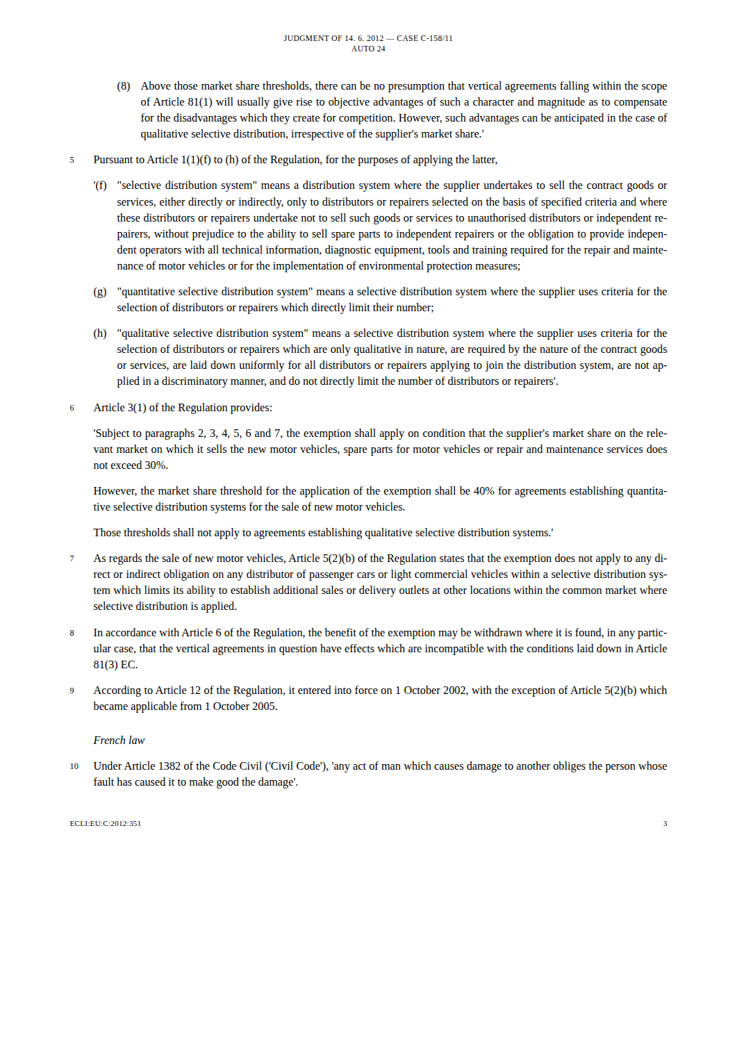JUDGMENT OF 14. 6. 2012 — CASE C-158/11 AUTO 24
(8)
Above those market share thresholds, there can be no presumption that vertical agreements falling within the scope of Article 81(1) will usually give rise to objective advantages of such a character and magnitude as to compensate for the disadvantages which they create for competition. However, such advantages can be anticipated in the case of qualitative selective distribution, irrespective of the supplier's market share.'
5
Pursuant to Article 1(1)(f) to (h) of the Regulation, for the purposes of applying the latter,
'(f)
"selective distribution system" means a distribution system where the supplier undertakes to sell the contract goods or services, either directly or indirectly, only to distributors or repairers selected on the basis of specified criteria and where these distributors or repairers undertake not to sell such goods or services to unauthorised distributors or independent repairers, without prejudice to the ability to sell spare parts to independent repairers or the obligation to provide independent operators with all technical information, diagnostic equipment, tools and training required for the repair and maintenance of motor vehicles or for the implementation of environmental protection measures;
(g)
"quantitative selective distribution system" means a selective distribution system where the supplier uses criteria for the selection of distributors or repairers which directly limit their number;
(h)
"qualitative selective distribution system" means a selective distribution system where the supplier uses criteria for the selection of distributors or repairers which are only qualitative in nature, are required by the nature of the contract goods or services, are laid down uniformly for all distributors or repairers applying to join the distribution system, are not applied in a discriminatory manner, and do not directly limit the number of distributors or repairers'.
6
Article 3(1) of the Regulation provides:
'Subject to paragraphs 2, 3, 4, 5, 6 and 7, the exemption shall apply on condition that the supplier's market share on the relevant market on which it sells the new motor vehicles, spare parts for motor vehicles or repair and maintenance services does not exceed 30%.
However, the market share threshold for the application of the exemption shall be 40% for agreements establishing quantitative selective distribution systems for the sale of new motor vehicles.
Those thresholds shall not apply to agreements establishing qualitative selective distribution systems.'
7
As regards the sale of new motor vehicles, Article 5(2)(b) of the Regulation states that the exemption does not apply to any direct or indirect obligation on any distributor of passenger cars or light commercial vehicles within a selective distribution system which limits its ability to establish additional sales or delivery outlets at other locations within the common market where selective distribution is applied.
8
In accordance with Article 6 of the Regulation, the benefit of the exemption may be withdrawn where it is found, in any particular case, that the vertical agreements in question have effects which are incompatible with the conditions laid down in Article 81(3) EC.
9
According to Article 12 of the Regulation, it entered into force on 1 October 2002, with the exception of Article 5(2)(b) which became applicable from 1 October 2005.
French law
10
Under Article 1382 of the Code Civil ('Civil Code'), 'any act of man which causes damage to another obliges the person whose fault has caused it to make good the damage'.
ECLI:EU:C:2012:351
3